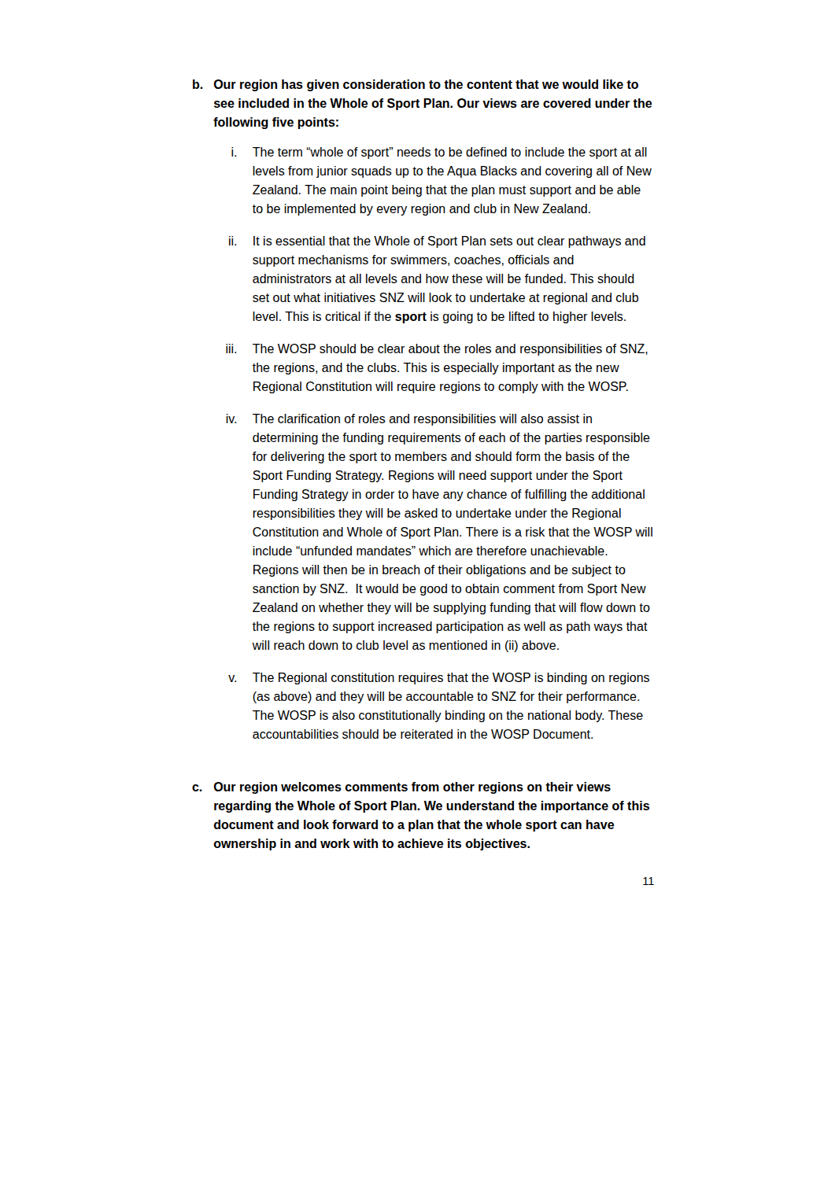b. Our region has given consideration to the content that we would like to see included in the Whole of Sport Plan. Our views are covered under the following five points:
i. The term “whole of sport” needs to be defined to include the sport at all levels from junior squads up to the Aqua Blacks and covering all of New Zealand. The main point being that the plan must support and be able to be implemented by every region and club in New Zealand.
ii. It is essential that the Whole of Sport Plan sets out clear pathways and support mechanisms for swimmers, coaches, officials and administrators at all levels and how these will be funded. This should set out what initiatives SNZ will look to undertake at regional and club level. This is critical if the sport is going to be lifted to higher levels.
iii. The WOSP should be clear about the roles and responsibilities of SNZ, the regions, and the clubs. This is especially important as the new Regional Constitution will require regions to comply with the WOSP.
iv. The clarification of roles and responsibilities will also assist in determining the funding requirements of each of the parties responsible for delivering the sport to members and should form the basis of the Sport Funding Strategy. Regions will need support under the Sport Funding Strategy in order to have any chance of fulfilling the additional responsibilities they will be asked to undertake under the Regional Constitution and Whole of Sport Plan. There is a risk that the WOSP will include “unfunded mandates” which are therefore unachievable. Regions will then be in breach of their obligations and be subject to sanction by SNZ. It would be good to obtain comment from Sport New Zealand on whether they will be supplying funding that will flow down to the regions to support increased participation as well as path ways that will reach down to club level as mentioned in (ii) above.
v. The Regional constitution requires that the WOSP is binding on regions (as above) and they will be accountable to SNZ for their performance. The WOSP is also constitutionally binding on the national body. These accountabilities should be reiterated in the WOSP Document.
c. Our region welcomes comments from other regions on their views regarding the Whole of Sport Plan. We understand the importance of this document and look forward to a plan that the whole sport can have ownership in and work with to achieve its objectives.
11